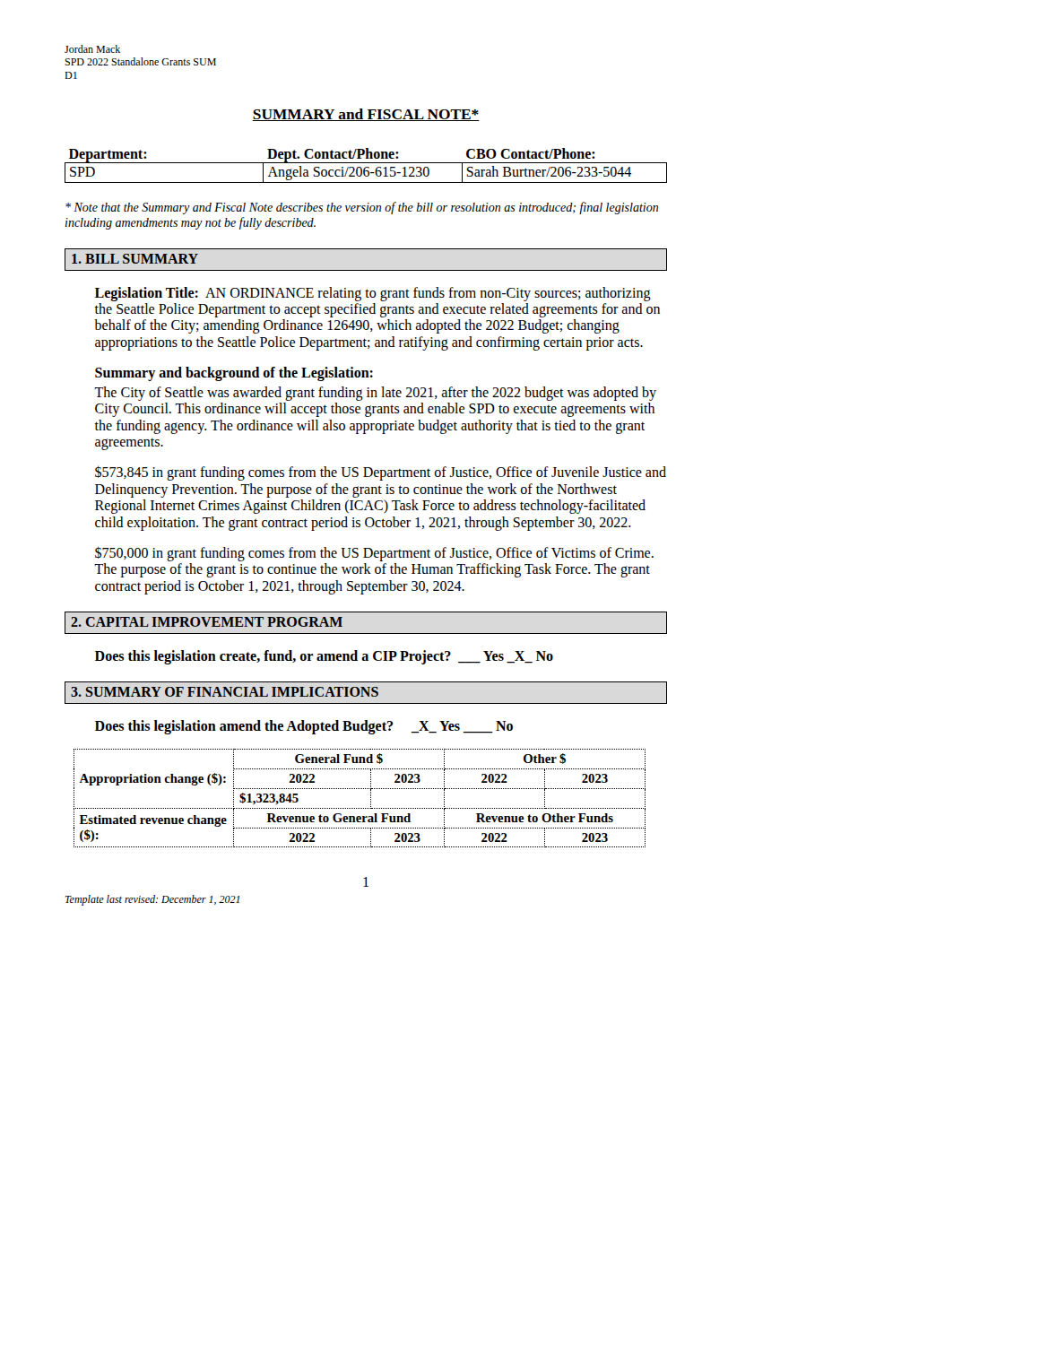Jordan Mack
SPD 2022 Standalone Grants SUM
D1
SUMMARY and FISCAL NOTE*
| Department: | Dept. Contact/Phone: | CBO Contact/Phone: |
| SPD | Angela Socci/206-615-1230 | Sarah Burtner/206-233-5044 |
* Note that the Summary and Fiscal Note describes the version of the bill or resolution as introduced; final legislation including amendments may not be fully described.
1. BILL SUMMARY
Legislation Title: AN ORDINANCE relating to grant funds from non-City sources; authorizing the Seattle Police Department to accept specified grants and execute related agreements for and on behalf of the City; amending Ordinance 126490, which adopted the 2022 Budget; changing appropriations to the Seattle Police Department; and ratifying and confirming certain prior acts.
Summary and background of the Legislation:
The City of Seattle was awarded grant funding in late 2021, after the 2022 budget was adopted by City Council. This ordinance will accept those grants and enable SPD to execute agreements with the funding agency. The ordinance will also appropriate budget authority that is tied to the grant agreements.
$573,845 in grant funding comes from the US Department of Justice, Office of Juvenile Justice and Delinquency Prevention. The purpose of the grant is to continue the work of the Northwest Regional Internet Crimes Against Children (ICAC) Task Force to address technology-facilitated child exploitation. The grant contract period is October 1, 2021, through September 30, 2022.
$750,000 in grant funding comes from the US Department of Justice, Office of Victims of Crime. The purpose of the grant is to continue the work of the Human Trafficking Task Force. The grant contract period is October 1, 2021, through September 30, 2024.
2. CAPITAL IMPROVEMENT PROGRAM
Does this legislation create, fund, or amend a CIP Project? ___ Yes _X_ No
3. SUMMARY OF FINANCIAL IMPLICATIONS
Does this legislation amend the Adopted Budget? _X_ Yes ____ No
| Appropriation change ($): | General Fund $ | Other $ |
| 2022 | 2023 | 2022 | 2023 |
| $1,323,845 | | | |
| Estimated revenue change ($): | Revenue to General Fund | Revenue to Other Funds |
| 2022 | 2023 | 2022 | 2023 |
1
Template last revised: December 1, 2021